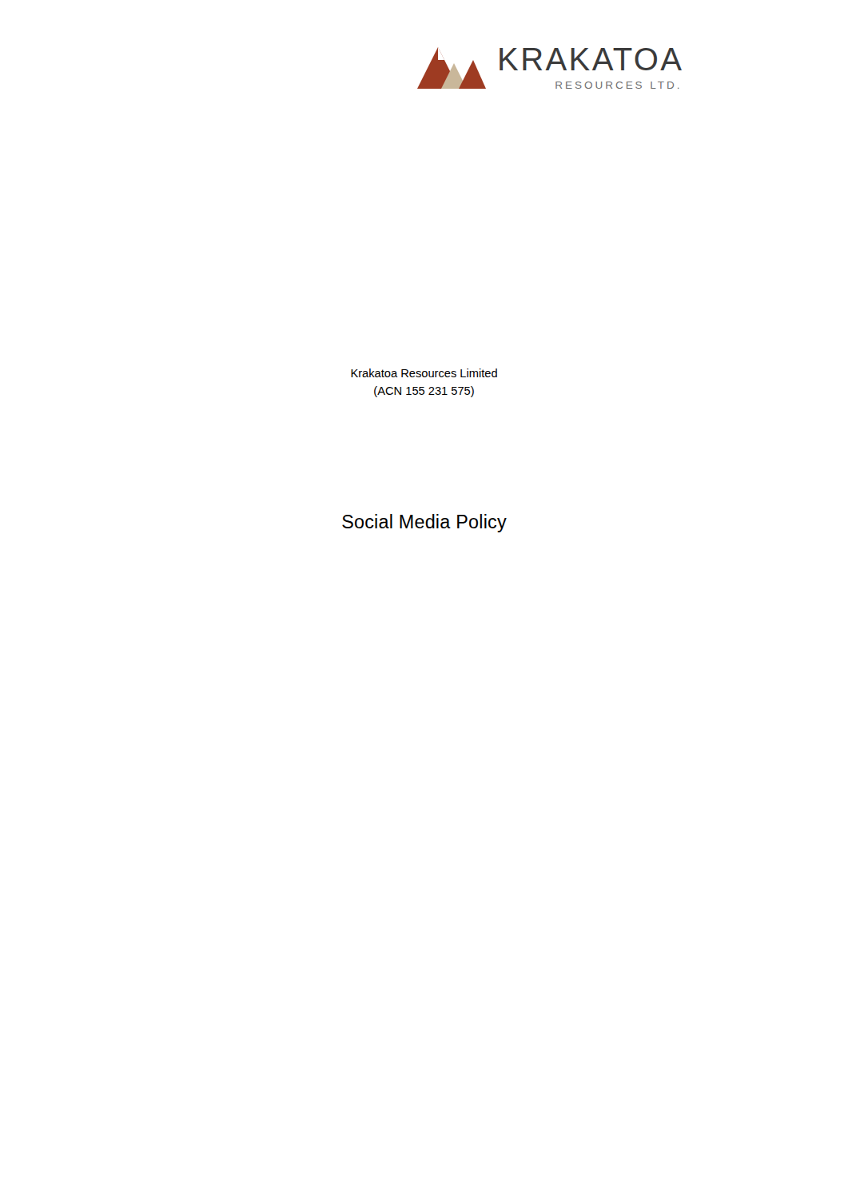KRAKATOA
RESOURCES LTD.
Krakatoa Resources Limited
(ACN 155 231 575)
Social Media Policy